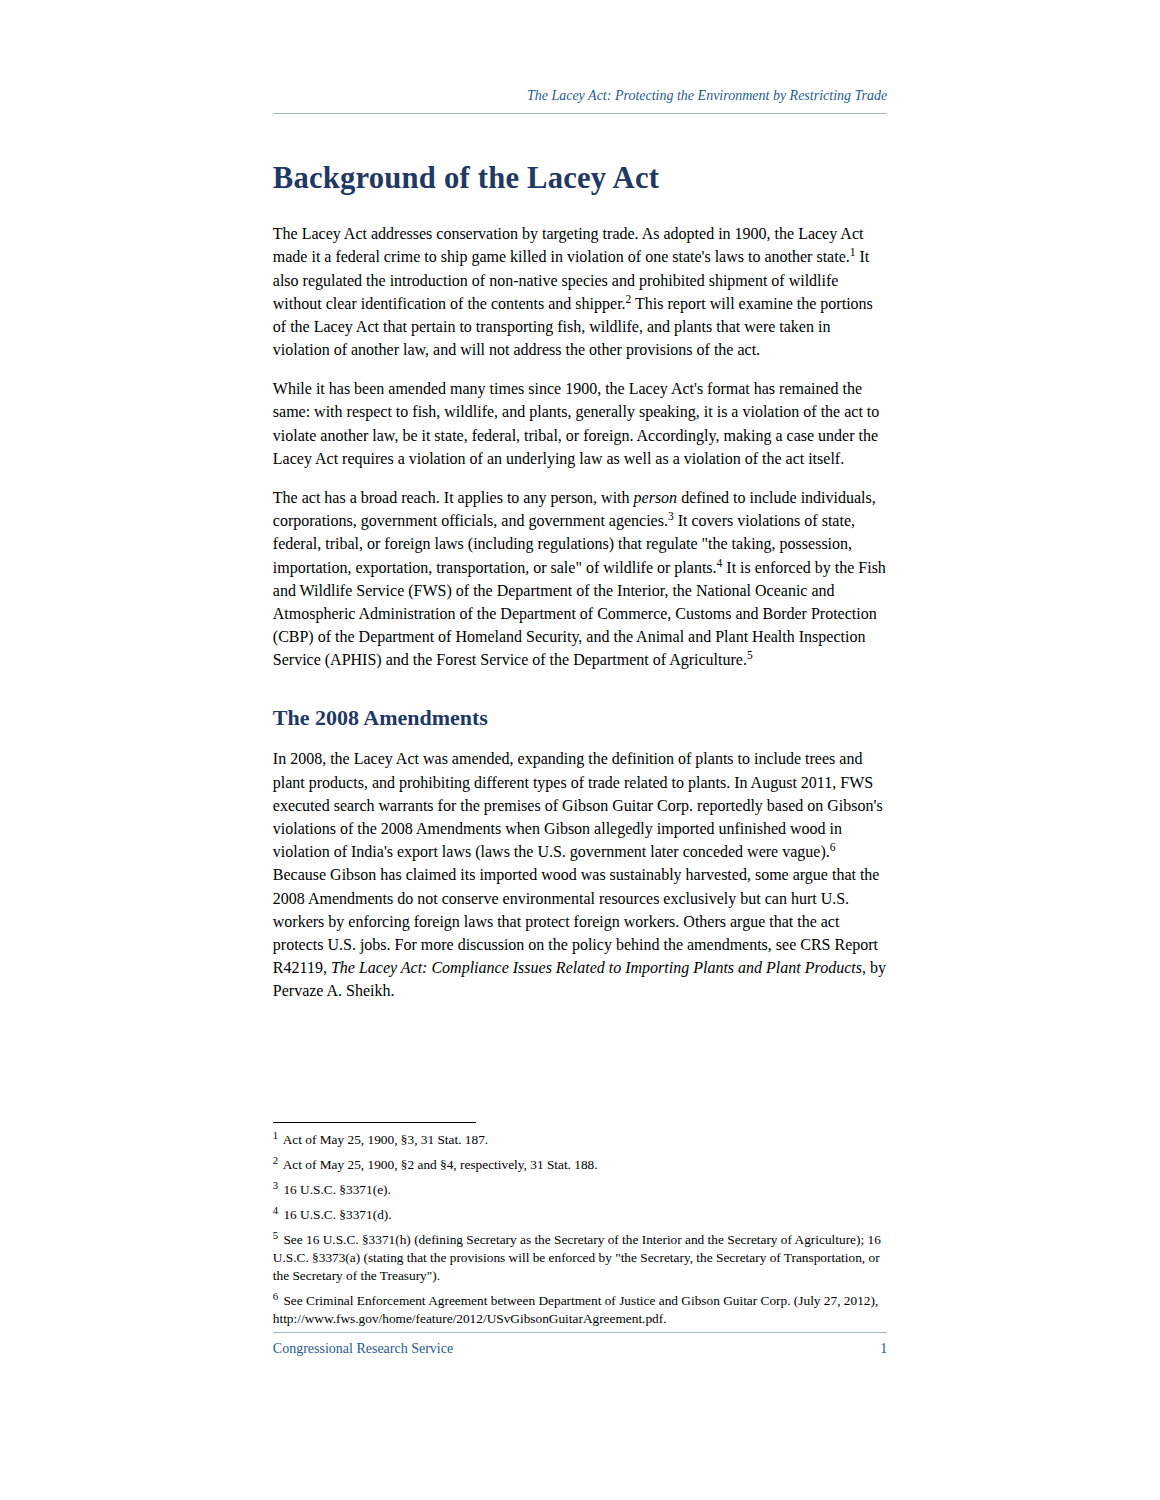The Lacey Act: Protecting the Environment by Restricting Trade
Background of the Lacey Act
The Lacey Act addresses conservation by targeting trade. As adopted in 1900, the Lacey Act made it a federal crime to ship game killed in violation of one state's laws to another state.1 It also regulated the introduction of non-native species and prohibited shipment of wildlife without clear identification of the contents and shipper.2 This report will examine the portions of the Lacey Act that pertain to transporting fish, wildlife, and plants that were taken in violation of another law, and will not address the other provisions of the act.
While it has been amended many times since 1900, the Lacey Act's format has remained the same: with respect to fish, wildlife, and plants, generally speaking, it is a violation of the act to violate another law, be it state, federal, tribal, or foreign. Accordingly, making a case under the Lacey Act requires a violation of an underlying law as well as a violation of the act itself.
The act has a broad reach. It applies to any person, with person defined to include individuals, corporations, government officials, and government agencies.3 It covers violations of state, federal, tribal, or foreign laws (including regulations) that regulate "the taking, possession, importation, exportation, transportation, or sale" of wildlife or plants.4 It is enforced by the Fish and Wildlife Service (FWS) of the Department of the Interior, the National Oceanic and Atmospheric Administration of the Department of Commerce, Customs and Border Protection (CBP) of the Department of Homeland Security, and the Animal and Plant Health Inspection Service (APHIS) and the Forest Service of the Department of Agriculture.5
The 2008 Amendments
In 2008, the Lacey Act was amended, expanding the definition of plants to include trees and plant products, and prohibiting different types of trade related to plants. In August 2011, FWS executed search warrants for the premises of Gibson Guitar Corp. reportedly based on Gibson's violations of the 2008 Amendments when Gibson allegedly imported unfinished wood in violation of India's export laws (laws the U.S. government later conceded were vague).6 Because Gibson has claimed its imported wood was sustainably harvested, some argue that the 2008 Amendments do not conserve environmental resources exclusively but can hurt U.S. workers by enforcing foreign laws that protect foreign workers. Others argue that the act protects U.S. jobs. For more discussion on the policy behind the amendments, see CRS Report R42119, The Lacey Act: Compliance Issues Related to Importing Plants and Plant Products, by Pervaze A. Sheikh.
1 Act of May 25, 1900, §3, 31 Stat. 187.
2 Act of May 25, 1900, §2 and §4, respectively, 31 Stat. 188.
3 16 U.S.C. §3371(e).
4 16 U.S.C. §3371(d).
5 See 16 U.S.C. §3371(h) (defining Secretary as the Secretary of the Interior and the Secretary of Agriculture); 16 U.S.C. §3373(a) (stating that the provisions will be enforced by "the Secretary, the Secretary of Transportation, or the Secretary of the Treasury").
6 See Criminal Enforcement Agreement between Department of Justice and Gibson Guitar Corp. (July 27, 2012), http://www.fws.gov/home/feature/2012/USvGibsonGuitarAgreement.pdf.
Congressional Research Service
1